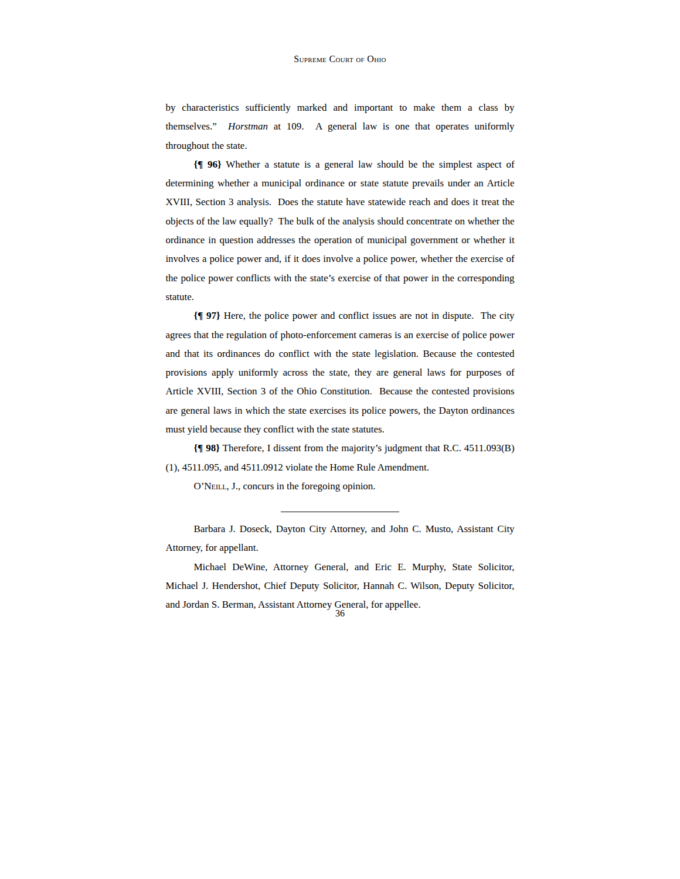Supreme Court of Ohio
by characteristics sufficiently marked and important to make them a class by themselves.” Horstman at 109. A general law is one that operates uniformly throughout the state.
{¶ 96} Whether a statute is a general law should be the simplest aspect of determining whether a municipal ordinance or state statute prevails under an Article XVIII, Section 3 analysis. Does the statute have statewide reach and does it treat the objects of the law equally? The bulk of the analysis should concentrate on whether the ordinance in question addresses the operation of municipal government or whether it involves a police power and, if it does involve a police power, whether the exercise of the police power conflicts with the state’s exercise of that power in the corresponding statute.
{¶ 97} Here, the police power and conflict issues are not in dispute. The city agrees that the regulation of photo-enforcement cameras is an exercise of police power and that its ordinances do conflict with the state legislation. Because the contested provisions apply uniformly across the state, they are general laws for purposes of Article XVIII, Section 3 of the Ohio Constitution. Because the contested provisions are general laws in which the state exercises its police powers, the Dayton ordinances must yield because they conflict with the state statutes.
{¶ 98} Therefore, I dissent from the majority’s judgment that R.C. 4511.093(B)(1), 4511.095, and 4511.0912 violate the Home Rule Amendment.
O’Neill, J., concurs in the foregoing opinion.
Barbara J. Doseck, Dayton City Attorney, and John C. Musto, Assistant City Attorney, for appellant.
Michael DeWine, Attorney General, and Eric E. Murphy, State Solicitor, Michael J. Hendershot, Chief Deputy Solicitor, Hannah C. Wilson, Deputy Solicitor, and Jordan S. Berman, Assistant Attorney General, for appellee.
36